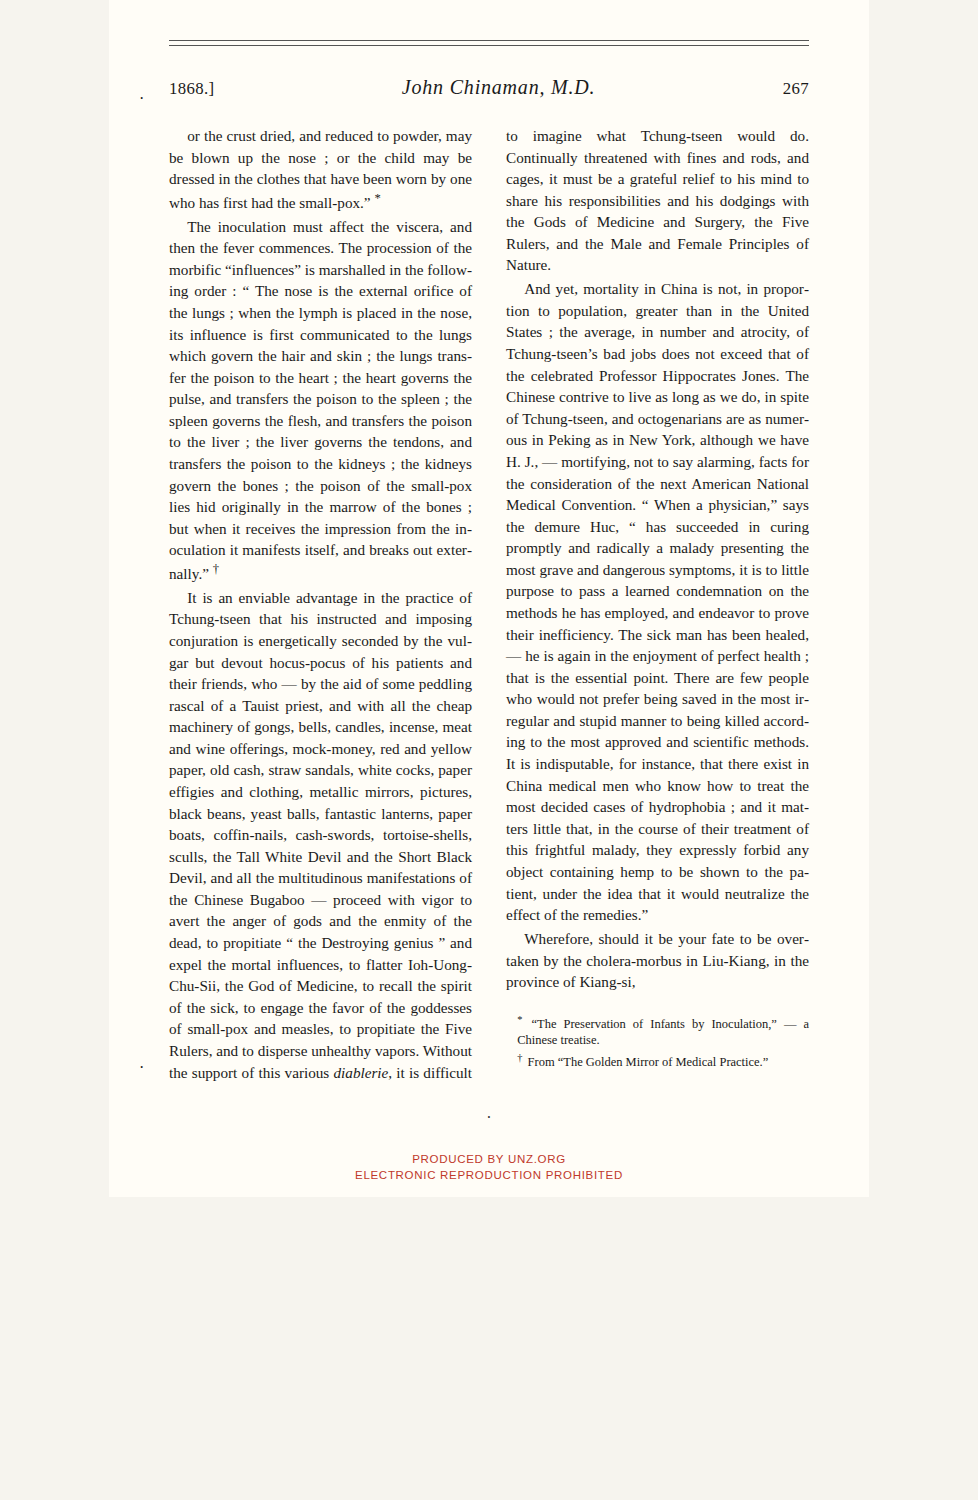·
·
1868.] John Chinaman, M.D. 267
or the crust dried, and reduced to powder, may be blown up the nose ; or the child may be dressed in the clothes that have been worn by one who has first had the small-pox.” *
The inoculation must affect the viscera, and then the fever commences. The procession of the morbific “influences” is marshalled in the following order : “ The nose is the external orifice of the lungs ; when the lymph is placed in the nose, its influence is first communicated to the lungs which govern the hair and skin ; the lungs transfer the poison to the heart ; the heart governs the pulse, and transfers the poison to the spleen ; the spleen governs the flesh, and transfers the poison to the liver ; the liver governs the tendons, and transfers the poison to the kidneys ; the kidneys govern the bones ; the poison of the small-pox lies hid originally in the marrow of the bones ; but when it receives the impression from the inoculation it manifests itself, and breaks out externally.” †
It is an enviable advantage in the practice of Tchung-tseen that his instructed and imposing conjuration is energetically seconded by the vulgar but devout hocus-pocus of his patients and their friends, who — by the aid of some peddling rascal of a Tauist priest, and with all the cheap machinery of gongs, bells, candles, incense, meat and wine offerings, mock-money, red and yellow paper, old cash, straw sandals, white cocks, paper effigies and clothing, metallic mirrors, pictures, black beans, yeast balls, fantastic lanterns, paper boats, coffin-nails, cash-swords, tortoise-shells, sculls, the Tall White Devil and the Short Black Devil, and all the multitudinous manifestations of the Chinese Bugaboo — proceed with vigor to avert the anger of gods and the enmity of the dead, to propitiate “ the Destroying genius ” and expel the mortal influences, to flatter Ioh-Uong-Chu-Sii, the God of Medicine, to recall the spirit of the sick, to engage the favor of the goddesses of small-pox and measles, to propitiate the Five Rulers, and to disperse unhealthy vapors. Without the support of this various diablerie, it is difficult to imagine what Tchung-tseen would do. Continually threatened with fines and rods, and cages, it must be a grateful relief to his mind to share his responsibilities and his dodgings with the Gods of Medicine and Surgery, the Five Rulers, and the Male and Female Principles of Nature.
And yet, mortality in China is not, in proportion to population, greater than in the United States ; the average, in number and atrocity, of Tchung-tseen’s bad jobs does not exceed that of the celebrated Professor Hippocrates Jones. The Chinese contrive to live as long as we do, in spite of Tchung-tseen, and octogenarians are as numerous in Peking as in New York, although we have H. J., — mortifying, not to say alarming, facts for the consideration of the next American National Medical Convention. “ When a physician,” says the demure Huc, “ has succeeded in curing promptly and radically a malady presenting the most grave and dangerous symptoms, it is to little purpose to pass a learned condemnation on the methods he has employed, and endeavor to prove their inefficiency. The sick man has been healed, — he is again in the enjoyment of perfect health ; that is the essential point. There are few people who would not prefer being saved in the most irregular and stupid manner to being killed according to the most approved and scientific methods. It is indisputable, for instance, that there exist in China medical men who know how to treat the most decided cases of hydrophobia ; and it matters little that, in the course of their treatment of this frightful malady, they expressly forbid any object containing hemp to be shown to the patient, under the idea that it would neutralize the effect of the remedies.”
Wherefore, should it be your fate to be overtaken by the cholera-morbus in Liu-Kiang, in the province of Kiang-si,
* “The Preservation of Infants by Inoculation,” — a Chinese treatise.
† From “The Golden Mirror of Medical Practice.”
·
PRODUCED BY UNZ.ORG
ELECTRONIC REPRODUCTION PROHIBITED